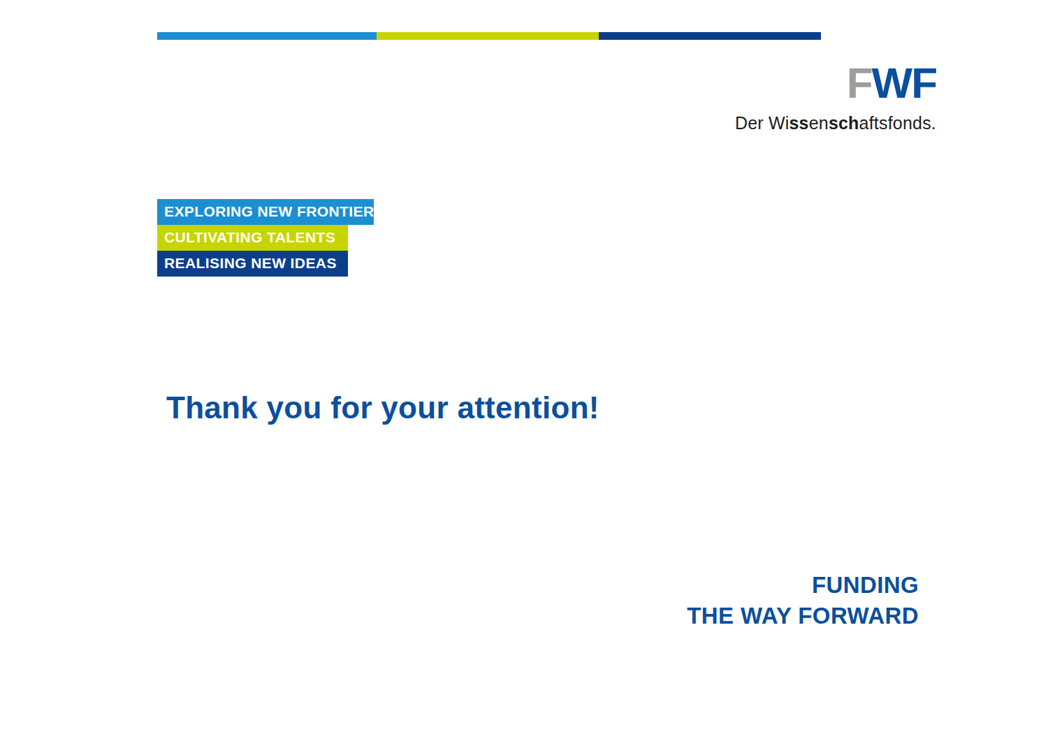FWF
Der Wissenschaftsfonds.
EXPLORING NEW FRONTIERS
CULTIVATING TALENTS
REALISING NEW IDEAS
Thank you for your attention!
FUNDING
THE WAY FORWARD